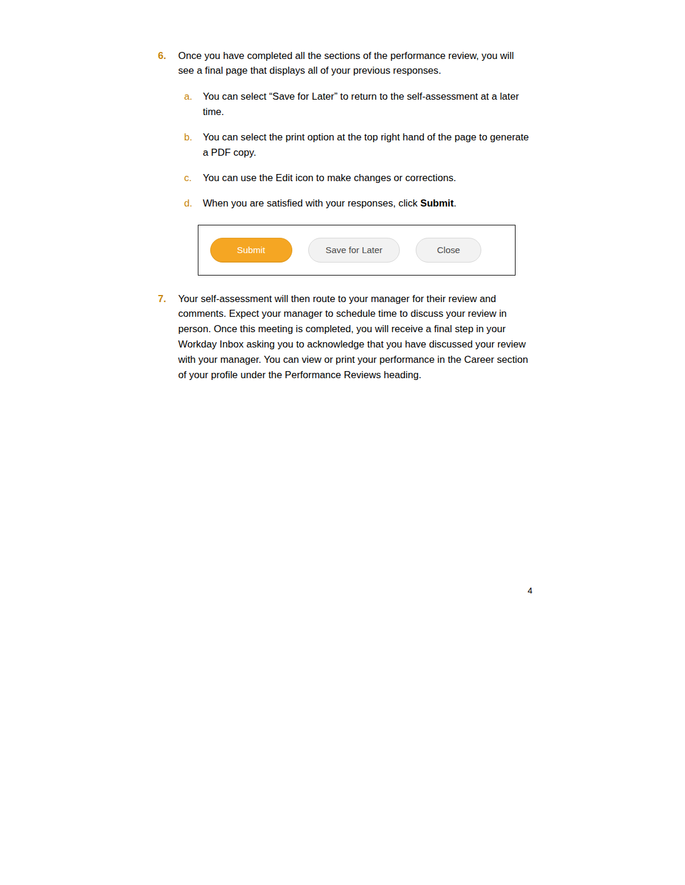6. Once you have completed all the sections of the performance review, you will see a final page that displays all of your previous responses.
a. You can select “Save for Later” to return to the self-assessment at a later time.
b. You can select the print option at the top right hand of the page to generate a PDF copy.
c. You can use the Edit icon to make changes or corrections.
d. When you are satisfied with your responses, click Submit.
Submit
Save for Later
Close
7. Your self-assessment will then route to your manager for their review and comments. Expect your manager to schedule time to discuss your review in person. Once this meeting is completed, you will receive a final step in your Workday Inbox asking you to acknowledge that you have discussed your review with your manager. You can view or print your performance in the Career section of your profile under the Performance Reviews heading.
4